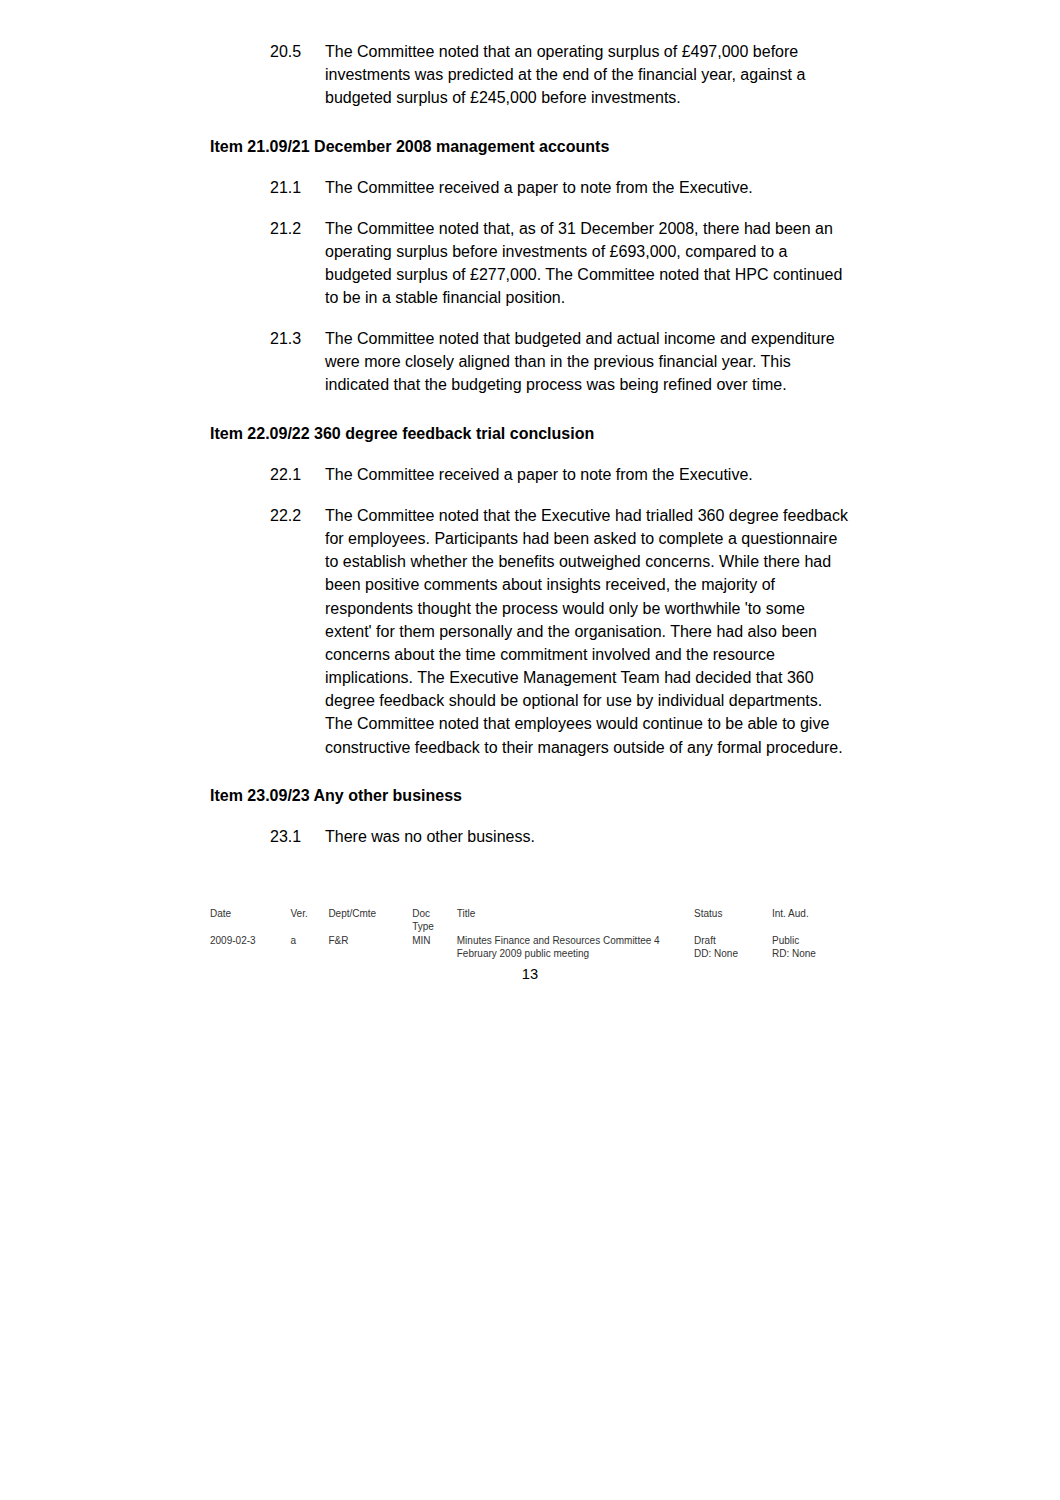20.5
The Committee noted that an operating surplus of £497,000 before investments was predicted at the end of the financial year, against a budgeted surplus of £245,000 before investments.
Item 21.09/21 December 2008 management accounts
21.1
The Committee received a paper to note from the Executive.
21.2
The Committee noted that, as of 31 December 2008, there had been an operating surplus before investments of £693,000, compared to a budgeted surplus of £277,000. The Committee noted that HPC continued to be in a stable financial position.
21.3
The Committee noted that budgeted and actual income and expenditure were more closely aligned than in the previous financial year. This indicated that the budgeting process was being refined over time.
Item 22.09/22 360 degree feedback trial conclusion
22.1
The Committee received a paper to note from the Executive.
22.2
The Committee noted that the Executive had trialled 360 degree feedback for employees. Participants had been asked to complete a questionnaire to establish whether the benefits outweighed concerns. While there had been positive comments about insights received, the majority of respondents thought the process would only be worthwhile 'to some extent' for them personally and the organisation. There had also been concerns about the time commitment involved and the resource implications. The Executive Management Team had decided that 360 degree feedback should be optional for use by individual departments. The Committee noted that employees would continue to be able to give constructive feedback to their managers outside of any formal procedure.
Item 23.09/23 Any other business
23.1
There was no other business.
| Date | Ver. | Dept/Cmte | Doc Type | Title | Status | Int. Aud. |
| --- | --- | --- | --- | --- | --- | --- |
| 2009-02-3 | a | F&R | MIN | Minutes Finance and Resources Committee 4 February 2009 public meeting | Draft DD: None | Public RD: None |
13